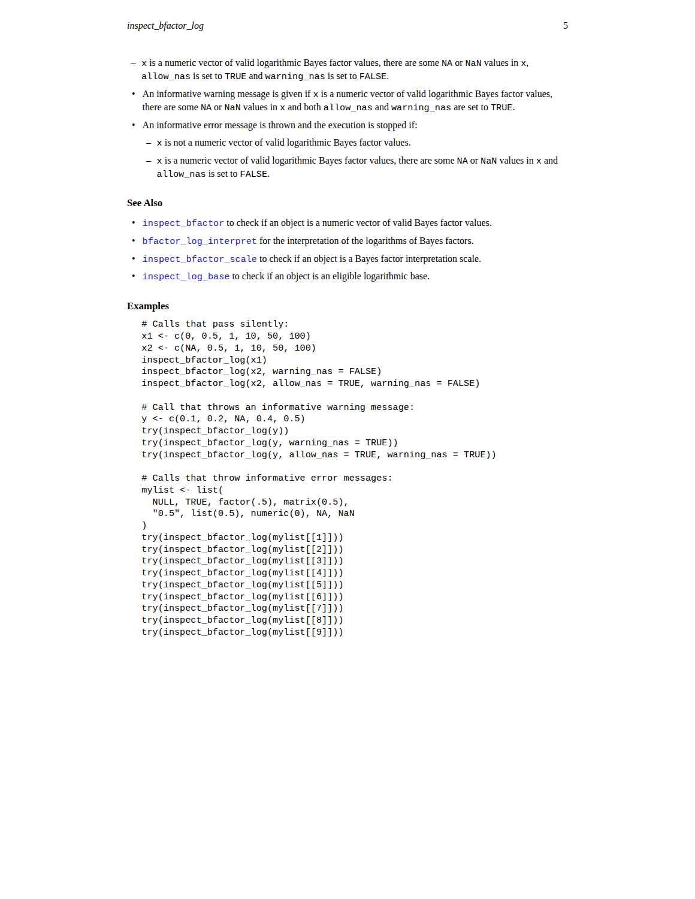inspect_bfactor_log 5
x is a numeric vector of valid logarithmic Bayes factor values, there are some NA or NaN values in x, allow_nas is set to TRUE and warning_nas is set to FALSE.
An informative warning message is given if x is a numeric vector of valid logarithmic Bayes factor values, there are some NA or NaN values in x and both allow_nas and warning_nas are set to TRUE.
An informative error message is thrown and the execution is stopped if:
x is not a numeric vector of valid logarithmic Bayes factor values.
x is a numeric vector of valid logarithmic Bayes factor values, there are some NA or NaN values in x and allow_nas is set to FALSE.
See Also
inspect_bfactor to check if an object is a numeric vector of valid Bayes factor values.
bfactor_log_interpret for the interpretation of the logarithms of Bayes factors.
inspect_bfactor_scale to check if an object is a Bayes factor interpretation scale.
inspect_log_base to check if an object is an eligible logarithmic base.
Examples
# Calls that pass silently:
x1 <- c(0, 0.5, 1, 10, 50, 100)
x2 <- c(NA, 0.5, 1, 10, 50, 100)
inspect_bfactor_log(x1)
inspect_bfactor_log(x2, warning_nas = FALSE)
inspect_bfactor_log(x2, allow_nas = TRUE, warning_nas = FALSE)

# Call that throws an informative warning message:
y <- c(0.1, 0.2, NA, 0.4, 0.5)
try(inspect_bfactor_log(y))
try(inspect_bfactor_log(y, warning_nas = TRUE))
try(inspect_bfactor_log(y, allow_nas = TRUE, warning_nas = TRUE))

# Calls that throw informative error messages:
mylist <- list(
  NULL, TRUE, factor(.5), matrix(0.5),
  "0.5", list(0.5), numeric(0), NA, NaN
)
try(inspect_bfactor_log(mylist[[1]]))
try(inspect_bfactor_log(mylist[[2]]))
try(inspect_bfactor_log(mylist[[3]]))
try(inspect_bfactor_log(mylist[[4]]))
try(inspect_bfactor_log(mylist[[5]]))
try(inspect_bfactor_log(mylist[[6]]))
try(inspect_bfactor_log(mylist[[7]]))
try(inspect_bfactor_log(mylist[[8]]))
try(inspect_bfactor_log(mylist[[9]]))